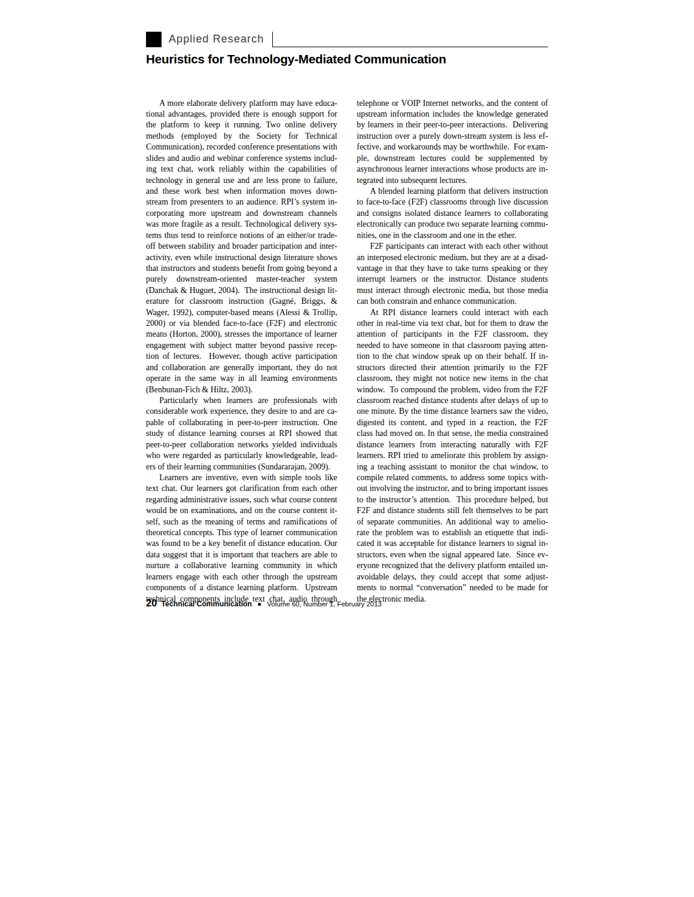Applied Research
Heuristics for Technology-Mediated Communication
A more elaborate delivery platform may have educational advantages, provided there is enough support for the platform to keep it running. Two online delivery methods (employed by the Society for Technical Communication), recorded conference presentations with slides and audio and webinar conference systems including text chat, work reliably within the capabilities of technology in general use and are less prone to failure, and these work best when information moves downstream from presenters to an audience. RPI’s system incorporating more upstream and downstream channels was more fragile as a result. Technological delivery systems thus tend to reinforce notions of an either/or trade-off between stability and broader participation and interactivity, even while instructional design literature shows that instructors and students benefit from going beyond a purely downstream-oriented master-teacher system (Danchak & Huguet, 2004). The instructional design literature for classroom instruction (Gagné, Briggs, & Wager, 1992), computer-based means (Alessi & Trollip, 2000) or via blended face-to-face (F2F) and electronic means (Horton, 2000), stresses the importance of learner engagement with subject matter beyond passive reception of lectures. However, though active participation and collaboration are generally important, they do not operate in the same way in all learning environments (Benbunan-Fich & Hiltz, 2003).
Particularly when learners are professionals with considerable work experience, they desire to and are capable of collaborating in peer-to-peer instruction. One study of distance learning courses at RPI showed that peer-to-peer collaboration networks yielded individuals who were regarded as particularly knowledgeable, leaders of their learning communities (Sundararajan, 2009).
Learners are inventive, even with simple tools like text chat. Our learners got clarification from each other regarding administrative issues, such what course content would be on examinations, and on the course content itself, such as the meaning of terms and ramifications of theoretical concepts. This type of learner communication was found to be a key benefit of distance education. Our data suggest that it is important that teachers are able to nurture a collaborative learning community in which learners engage with each other through the upstream components of a distance learning platform. Upstream technical components include text chat, audio through telephone or VOIP Internet networks, and the content of upstream information includes the knowledge generated by learners in their peer-to-peer interactions. Delivering instruction over a purely down-stream system is less effective, and workarounds may be worthwhile. For example, downstream lectures could be supplemented by asynchronous learner interactions whose products are integrated into subsequent lectures.
A blended learning platform that delivers instruction to face-to-face (F2F) classrooms through live discussion and consigns isolated distance learners to collaborating electronically can produce two separate learning communities, one in the classroom and one in the ether.
F2F participants can interact with each other without an interposed electronic medium, but they are at a disadvantage in that they have to take turns speaking or they interrupt learners or the instructor. Distance students must interact through electronic media, but those media can both constrain and enhance communication.
At RPI distance learners could interact with each other in real-time via text chat, but for them to draw the attention of participants in the F2F classroom, they needed to have someone in that classroom paying attention to the chat window speak up on their behalf. If instructors directed their attention primarily to the F2F classroom, they might not notice new items in the chat window. To compound the problem, video from the F2F classroom reached distance students after delays of up to one minute. By the time distance learners saw the video, digested its content, and typed in a reaction, the F2F class had moved on. In that sense, the media constrained distance learners from interacting naturally with F2F learners. RPI tried to ameliorate this problem by assigning a teaching assistant to monitor the chat window, to compile related comments, to address some topics without involving the instructor, and to bring important issues to the instructor’s attention. This procedure helped, but F2F and distance students still felt themselves to be part of separate communities. An additional way to ameliorate the problem was to establish an etiquette that indicated it was acceptable for distance learners to signal instructors, even when the signal appeared late. Since everyone recognized that the delivery platform entailed unavoidable delays, they could accept that some adjustments to normal “conversation” needed to be made for the electronic media.
20 Technical Communication ● Volume 60, Number 1, February 2013